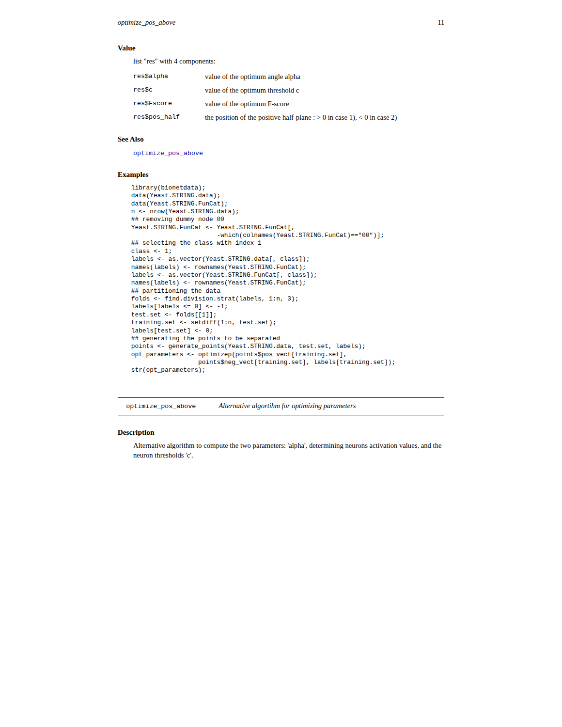optimize_pos_above 11
Value
list "res" with 4 components:
res$alpha
value of the optimum angle alpha
res$c
value of the optimum threshold c
res$Fscore
value of the optimum F-score
res$pos_half
the position of the positive half-plane : > 0 in case 1), < 0 in case 2)
See Also
optimize_pos_above
Examples
library(bionetdata);
data(Yeast.STRING.data);
data(Yeast.STRING.FunCat);
n <- nrow(Yeast.STRING.data);
## removing dummy node 00
Yeast.STRING.FunCat <- Yeast.STRING.FunCat[,
                       -which(colnames(Yeast.STRING.FunCat)=="00")];
## selecting the class with index 1
class <- 1;
labels <- as.vector(Yeast.STRING.data[, class]);
names(labels) <- rownames(Yeast.STRING.FunCat);
labels <- as.vector(Yeast.STRING.FunCat[, class]);
names(labels) <- rownames(Yeast.STRING.FunCat);
## partitioning the data
folds <- find.division.strat(labels, 1:n, 3);
labels[labels <= 0] <- -1;
test.set <- folds[[1]];
training.set <- setdiff(1:n, test.set);
labels[test.set] <- 0;
## generating the points to be separated
points <- generate_points(Yeast.STRING.data, test.set, labels);
opt_parameters <- optimizep(points$pos_vect[training.set],
                  points$neg_vect[training.set], labels[training.set]);
str(opt_parameters);
optimize_pos_above Alternative algortihm for optimizing parameters
Description
Alternative algorithm to compute the two parameters: 'alpha', determining neurons activation values, and the neuron thresholds 'c'.